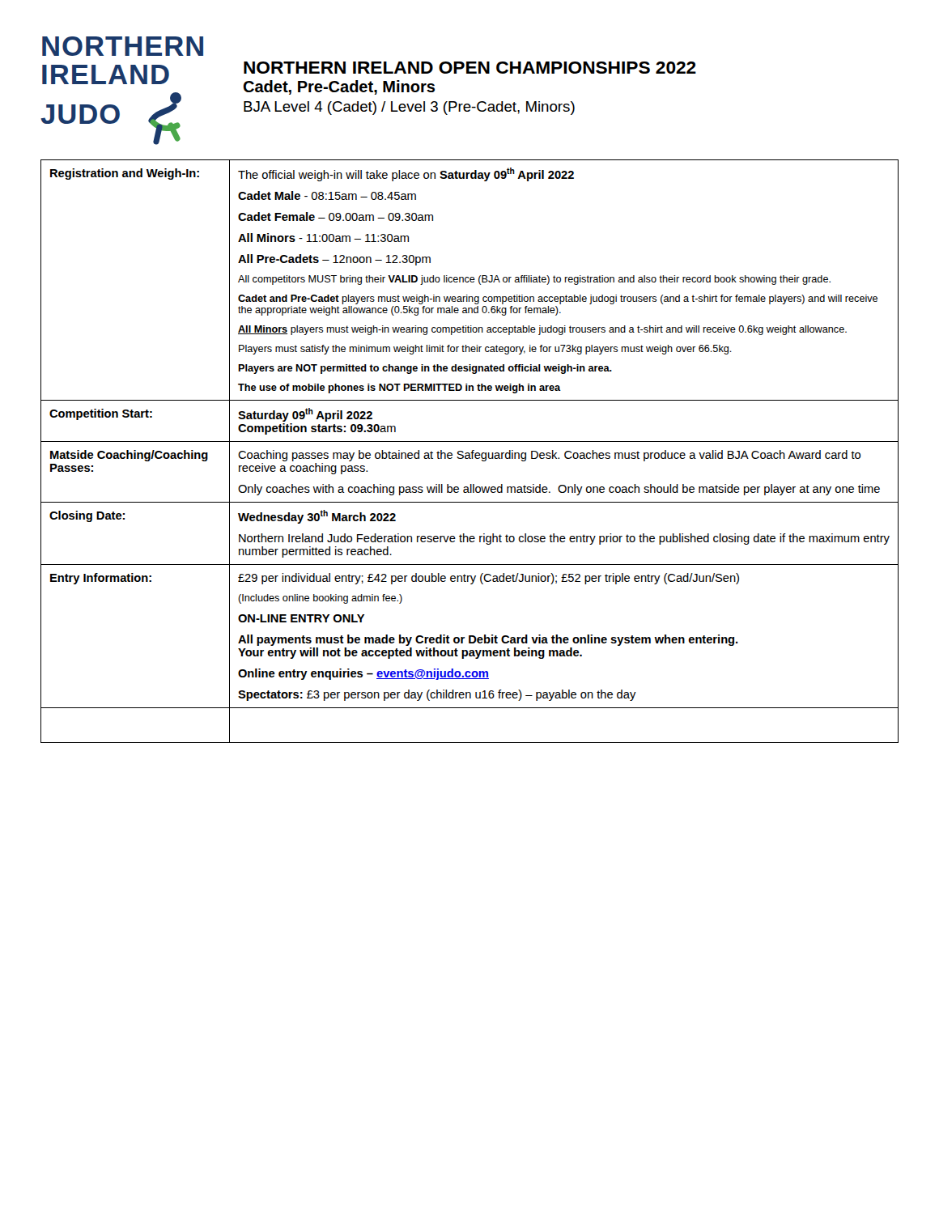NORTHERN
IRELAND
JUDO
NORTHERN IRELAND OPEN CHAMPIONSHIPS 2022
Cadet, Pre-Cadet, Minors
BJA Level 4 (Cadet) / Level 3 (Pre-Cadet, Minors)
| Registration and Weigh-In: | The official weigh-in will take place on Saturday 09 th April 2022 Cadet Male - 08:15am – 08.45am Cadet Female – 09.00am – 09.30am All Minors - 11:00am – 11:30am All Pre-Cadets – 12noon – 12.30pm All competitors MUST bring their VALID judo licence (BJA or affiliate) to registration and also their record book showing their grade. Cadet and Pre-Cadet players must weigh-in wearing competition acceptable judogi trousers (and a t-shirt for female players) and will receive the appropriate weight allowance (0.5kg for male and 0.6kg for female). All Minors players must weigh-in wearing competition acceptable judogi trousers and a t-shirt and will receive 0.6kg weight allowance. Players must satisfy the minimum weight limit for their category, ie for u73kg players must weigh over 66.5kg. Players are NOT permitted to change in the designated official weigh-in area. The use of mobile phones is NOT PERMITTED in the weigh in area |
| Competition Start: | Saturday 09 th April 2022 Competition starts: 09.30 am |
| Matside Coaching/Coaching Passes: | Coaching passes may be obtained at the Safeguarding Desk. Coaches must produce a valid BJA Coach Award card to receive a coaching pass. Only coaches with a coaching pass will be allowed matside. Only one coach should be matside per player at any one time |
| Closing Date: | Wednesday 30 th March 2022 Northern Ireland Judo Federation reserve the right to close the entry prior to the published closing date if the maximum entry number permitted is reached. |
| Entry Information: | £29 per individual entry; £42 per double entry (Cadet/Junior); £52 per triple entry (Cad/Jun/Sen) (Includes online booking admin fee.) ON-LINE ENTRY ONLY All payments must be made by Credit or Debit Card via the online system when entering. Your entry will not be accepted without payment being made. Online entry enquiries – events@nijudo.com Spectators: £3 per person per day (children u16 free) – payable on the day |